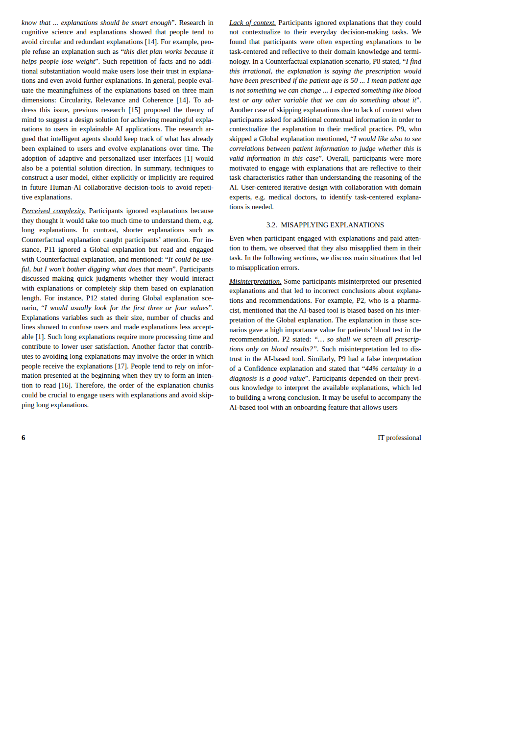know that ... explanations should be smart enough”. Research in cognitive science and explanations showed that people tend to avoid circular and redundant explanations [14]. For example, people refuse an explanation such as “this diet plan works because it helps people lose weight”. Such repetition of facts and no additional substantiation would make users lose their trust in explanations and even avoid further explanations. In general, people evaluate the meaningfulness of the explanations based on three main dimensions: Circularity, Relevance and Coherence [14]. To address this issue, previous research [15] proposed the theory of mind to suggest a design solution for achieving meaningful explanations to users in explainable AI applications. The research argued that intelligent agents should keep track of what has already been explained to users and evolve explanations over time. The adoption of adaptive and personalized user interfaces [1] would also be a potential solution direction. In summary, techniques to construct a user model, either explicitly or implicitly are required in future Human-AI collaborative decision-tools to avoid repetitive explanations.
Perceived complexity. Participants ignored explanations because they thought it would take too much time to understand them, e.g. long explanations. In contrast, shorter explanations such as Counterfactual explanation caught participants’ attention. For instance, P11 ignored a Global explanation but read and engaged with Counterfactual explanation, and mentioned: “It could be useful, but I won’t bother digging what does that mean”. Participants discussed making quick judgments whether they would interact with explanations or completely skip them based on explanation length. For instance, P12 stated during Global explanation scenario, “I would usually look for the first three or four values”. Explanations variables such as their size, number of chucks and lines showed to confuse users and made explanations less acceptable [1]. Such long explanations require more processing time and contribute to lower user satisfaction. Another factor that contributes to avoiding long explanations may involve the order in which people receive the explanations [17]. People tend to rely on information presented at the beginning when they try to form an intention to read [16]. Therefore, the order of the explanation chunks could be crucial to engage users with explanations and avoid skipping long explanations.
Lack of context. Participants ignored explanations that they could not contextualize to their everyday decision-making tasks. We found that participants were often expecting explanations to be task-centered and reflective to their domain knowledge and terminology. In a Counterfactual explanation scenario, P8 stated, “I find this irrational, the explanation is saying the prescription would have been prescribed if the patient age is 50 ... I mean patient age is not something we can change ... I expected something like blood test or any other variable that we can do something about it”. Another case of skipping explanations due to lack of context when participants asked for additional contextual information in order to contextualize the explanation to their medical practice. P9, who skipped a Global explanation mentioned, “I would like also to see correlations between patient information to judge whether this is valid information in this case”. Overall, participants were more motivated to engage with explanations that are reflective to their task characteristics rather than understanding the reasoning of the AI. User-centered iterative design with collaboration with domain experts, e.g. medical doctors, to identify task-centered explanations is needed.
3.2. MISAPPLYING EXPLANATIONS
Even when participant engaged with explanations and paid attention to them, we observed that they also misapplied them in their task. In the following sections, we discuss main situations that led to misapplication errors.
Misinterpretation. Some participants misinterpreted our presented explanations and that led to incorrect conclusions about explanations and recommendations. For example, P2, who is a pharmacist, mentioned that the AI-based tool is biased based on his interpretation of the Global explanation. The explanation in those scenarios gave a high importance value for patients’ blood test in the recommendation. P2 stated: “… so shall we screen all prescriptions only on blood results?”. Such misinterpretation led to distrust in the AI-based tool. Similarly, P9 had a false interpretation of a Confidence explanation and stated that “44% certainty in a diagnosis is a good value”. Participants depended on their previous knowledge to interpret the available explanations, which led to building a wrong conclusion. It may be useful to accompany the AI-based tool with an onboarding feature that allows users
6 IT professional